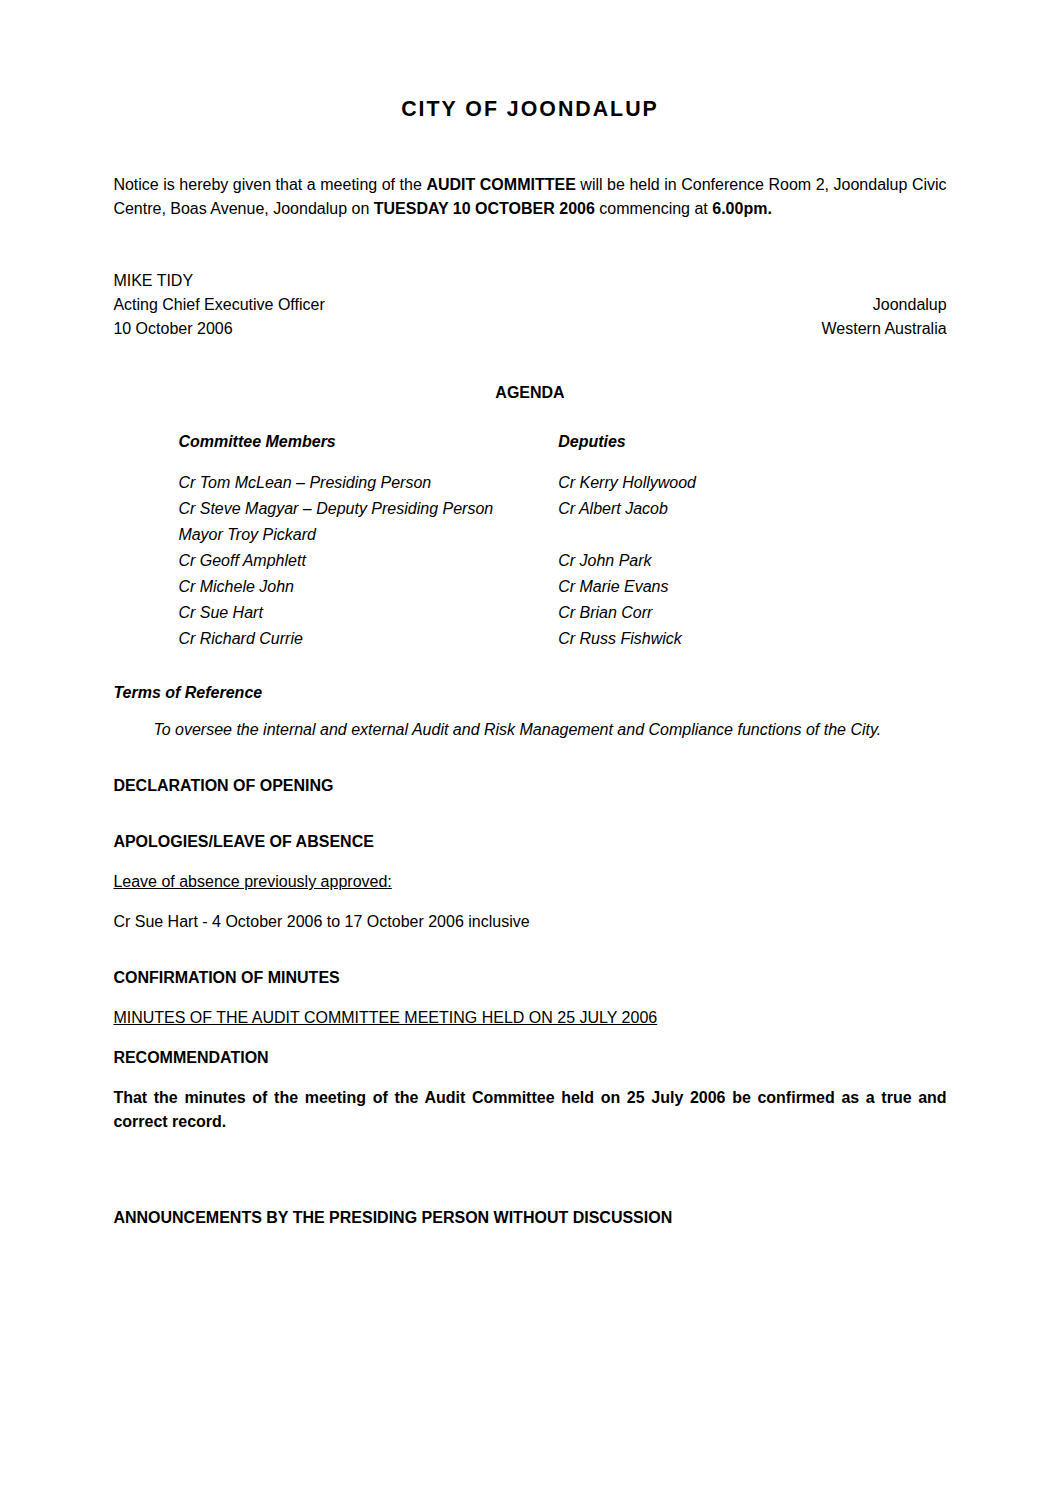CITY OF JOONDALUP
Notice is hereby given that a meeting of the AUDIT COMMITTEE will be held in Conference Room 2, Joondalup Civic Centre, Boas Avenue, Joondalup on TUESDAY 10 OCTOBER 2006 commencing at 6.00pm.
MIKE TIDY
Acting Chief Executive Officer Joondalup
10 October 2006 Western Australia
AGENDA
| Committee Members | Deputies |
| --- | --- |
| Cr Tom McLean – Presiding Person | Cr Kerry Hollywood |
| Cr Steve Magyar – Deputy Presiding Person | Cr Albert Jacob |
| Mayor Troy Pickard | |
| Cr Geoff Amphlett | Cr John Park |
| Cr Michele John | Cr Marie Evans |
| Cr Sue Hart | Cr Brian Corr |
| Cr Richard Currie | Cr Russ Fishwick |
Terms of Reference
To oversee the internal and external Audit and Risk Management and Compliance functions of the City.
Declaration of Opening
Apologies/Leave of Absence
Leave of absence previously approved:
Cr Sue Hart - 4 October 2006 to 17 October 2006 inclusive
Confirmation of Minutes
MINUTES OF THE AUDIT COMMITTEE MEETING HELD ON 25 JULY 2006
RECOMMENDATION
That the minutes of the meeting of the Audit Committee held on 25 July 2006 be confirmed as a true and correct record.
Announcements by the Presiding Person without Discussion